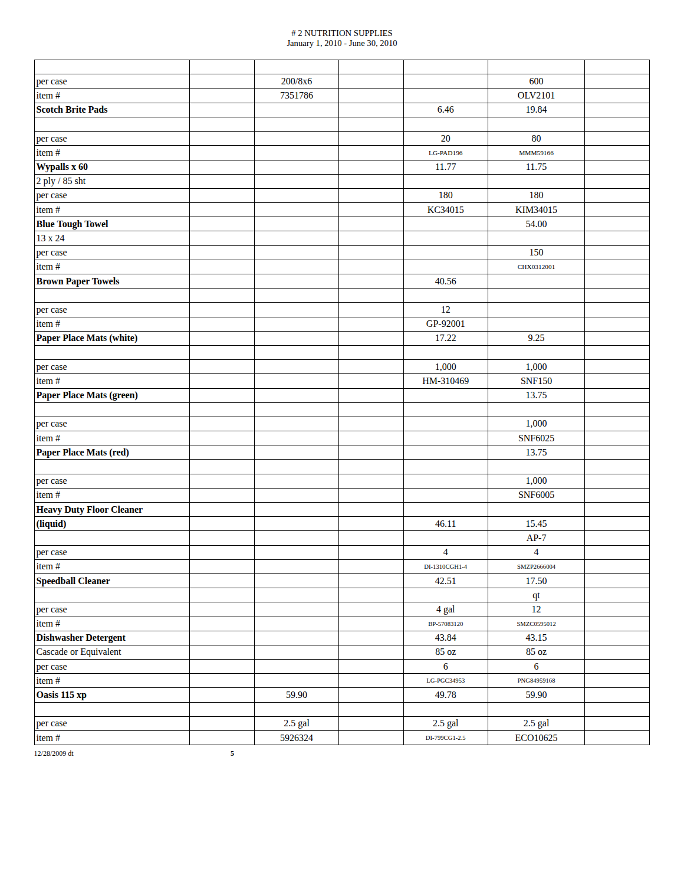# 2 NUTRITION SUPPLIES
January 1, 2010 - June 30, 2010
| per case | | 200/8x6 | | | 600 | |
| item # | | 7351786 | | | OLV2101 | |
| Scotch Brite Pads | | | | 6.46 | 19.84 | |
| per case | | | | 20 | 80 | |
| item # | | | | LG-PAD196 | MMM59166 | |
| Wypalls x 60 | | | | 11.77 | 11.75 | |
| 2 ply / 85 sht | | | | | | |
| per case | | | | 180 | 180 | |
| item # | | | | KC34015 | KIM34015 | |
| Blue Tough Towel | | | | | 54.00 | |
| 13 x 24 | | | | | | |
| per case | | | | | 150 | |
| item # | | | | | CHX0312001 | |
| Brown Paper Towels | | | | 40.56 | | |
| per case | | | | 12 | | |
| item # | | | | GP-92001 | | |
| Paper Place Mats (white) | | | | 17.22 | 9.25 | |
| per case | | | | 1,000 | 1,000 | |
| item # | | | | HM-310469 | SNF150 | |
| Paper Place Mats (green) | | | | | 13.75 | |
| per case | | | | | 1,000 | |
| item # | | | | | SNF6025 | |
| Paper Place Mats (red) | | | | | 13.75 | |
| per case | | | | | 1,000 | |
| item # | | | | | SNF6005 | |
| Heavy Duty Floor Cleaner | | | | | | |
| (liquid) | | | | 46.11 | 15.45 | |
| | | | | | AP-7 | |
| per case | | | | 4 | 4 | |
| item # | | | | DI-1310CGH1-4 | SMZP2666004 | |
| Speedball Cleaner | | | | 42.51 | 17.50 | |
| | | | | | qt | |
| per case | | | | 4 gal | 12 | |
| item # | | | | BP-57083120 | SMZC0595012 | |
| Dishwasher Detergent | | | | 43.84 | 43.15 | |
| Cascade or Equivalent | | | | 85 oz | 85 oz | |
| per case | | | | 6 | 6 | |
| item # | | | | LG-PGC34953 | PNG84959168 | |
| Oasis 115 xp | | 59.90 | | 49.78 | 59.90 | |
| per case | | 2.5 gal | | 2.5 gal | 2.5 gal | |
| item # | | 5926324 | | DI-799CG1-2.5 | ECO10625 | |
12/28/2009 dt 5